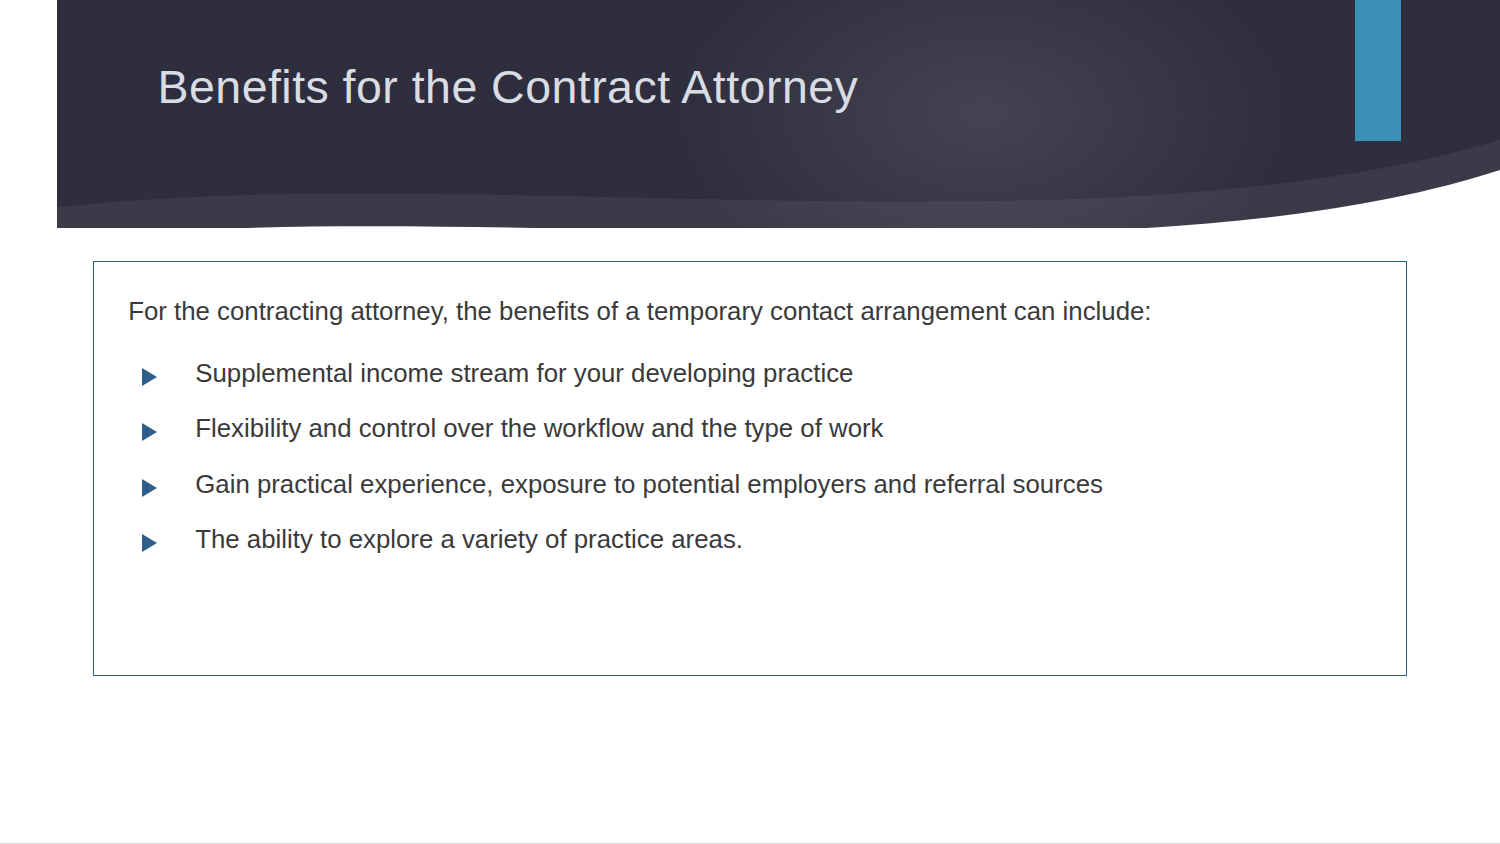Benefits for the Contract Attorney
For the contracting attorney, the benefits of a temporary contact arrangement can include:
Supplemental income stream for your developing practice
Flexibility and control over the workflow and the type of work
Gain practical experience, exposure to potential employers and referral sources
The ability to explore a variety of practice areas.